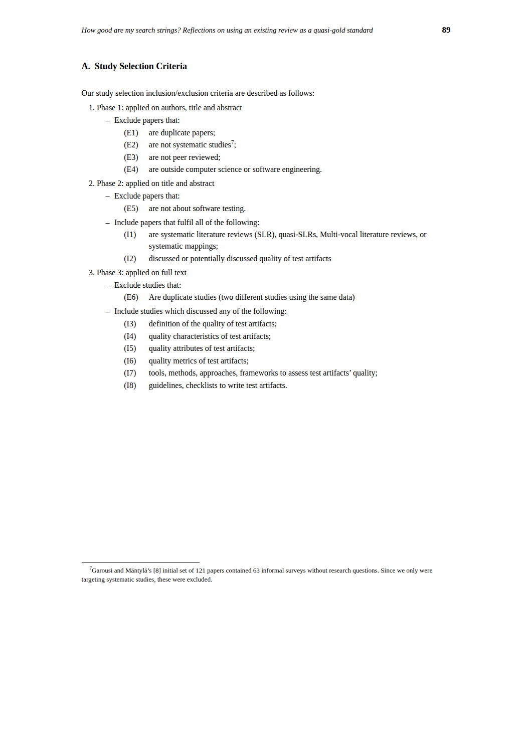How good are my search strings? Reflections on using an existing review as a quasi-gold standard 89
A. Study Selection Criteria
Our study selection inclusion/exclusion criteria are described as follows:
Phase 1: applied on authors, title and abstract
Exclude papers that:
(E1) are duplicate papers;
(E2) are not systematic studies7;
(E3) are not peer reviewed;
(E4) are outside computer science or software engineering.
Phase 2: applied on title and abstract
Exclude papers that:
(E5) are not about software testing.
Include papers that fulfil all of the following:
(I1) are systematic literature reviews (SLR), quasi-SLRs, Multi-vocal literature reviews, or systematic mappings;
(I2) discussed or potentially discussed quality of test artifacts
Phase 3: applied on full text
Exclude studies that:
(E6) Are duplicate studies (two different studies using the same data)
Include studies which discussed any of the following:
(I3) definition of the quality of test artifacts;
(I4) quality characteristics of test artifacts;
(I5) quality attributes of test artifacts;
(I6) quality metrics of test artifacts;
(I7) tools, methods, approaches, frameworks to assess test artifacts’ quality;
(I8) guidelines, checklists to write test artifacts.
7Garousi and Mäntylä’s [8] initial set of 121 papers contained 63 informal surveys without research questions. Since we only were targeting systematic studies, these were excluded.